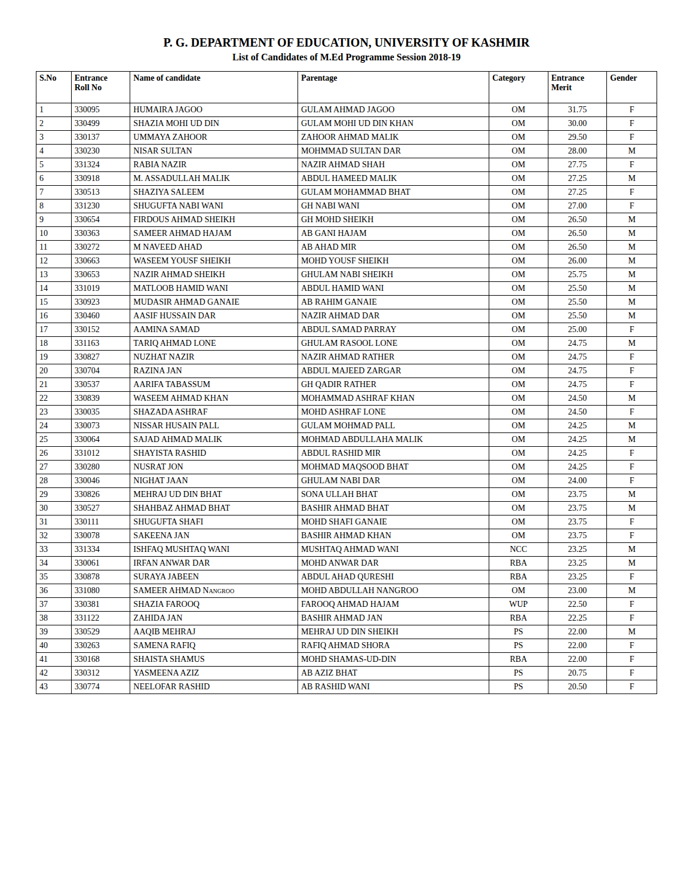P. G. DEPARTMENT OF EDUCATION, UNIVERSITY OF KASHMIR
List of Candidates of M.Ed Programme Session 2018-19
| S.No | Entrance Roll No | Name of candidate | Parentage | Category | Entrance Merit | Gender |
| --- | --- | --- | --- | --- | --- | --- |
| 1 | 330095 | HUMAIRA JAGOO | GULAM AHMAD JAGOO | OM | 31.75 | F |
| 2 | 330499 | SHAZIA MOHI UD DIN | GULAM MOHI UD DIN KHAN | OM | 30.00 | F |
| 3 | 330137 | UMMAYA ZAHOOR | ZAHOOR AHMAD MALIK | OM | 29.50 | F |
| 4 | 330230 | NISAR SULTAN | MOHMMAD SULTAN DAR | OM | 28.00 | M |
| 5 | 331324 | RABIA NAZIR | NAZIR AHMAD SHAH | OM | 27.75 | F |
| 6 | 330918 | M. ASSADULLAH MALIK | ABDUL HAMEED MALIK | OM | 27.25 | M |
| 7 | 330513 | SHAZIYA SALEEM | GULAM MOHAMMAD BHAT | OM | 27.25 | F |
| 8 | 331230 | SHUGUFTA NABI WANI | GH NABI WANI | OM | 27.00 | F |
| 9 | 330654 | FIRDOUS AHMAD SHEIKH | GH MOHD SHEIKH | OM | 26.50 | M |
| 10 | 330363 | SAMEER AHMAD HAJAM | AB GANI HAJAM | OM | 26.50 | M |
| 11 | 330272 | M NAVEED AHAD | AB AHAD MIR | OM | 26.50 | M |
| 12 | 330663 | WASEEM YOUSF SHEIKH | MOHD YOUSF SHEIKH | OM | 26.00 | M |
| 13 | 330653 | NAZIR AHMAD SHEIKH | GHULAM NABI SHEIKH | OM | 25.75 | M |
| 14 | 331019 | MATLOOB HAMID WANI | ABDUL HAMID WANI | OM | 25.50 | M |
| 15 | 330923 | MUDASIR AHMAD GANAIE | AB RAHIM GANAIE | OM | 25.50 | M |
| 16 | 330460 | AASIF HUSSAIN DAR | NAZIR AHMAD DAR | OM | 25.50 | M |
| 17 | 330152 | AAMINA SAMAD | ABDUL SAMAD PARRAY | OM | 25.00 | F |
| 18 | 331163 | TARIQ AHMAD LONE | GHULAM RASOOL LONE | OM | 24.75 | M |
| 19 | 330827 | NUZHAT NAZIR | NAZIR AHMAD RATHER | OM | 24.75 | F |
| 20 | 330704 | RAZINA JAN | ABDUL MAJEED ZARGAR | OM | 24.75 | F |
| 21 | 330537 | AARIFA TABASSUM | GH QADIR RATHER | OM | 24.75 | F |
| 22 | 330839 | WASEEM AHMAD KHAN | MOHAMMAD ASHRAF KHAN | OM | 24.50 | M |
| 23 | 330035 | SHAZADA ASHRAF | MOHD ASHRAF LONE | OM | 24.50 | F |
| 24 | 330073 | NISSAR HUSAIN PALL | GULAM MOHMAD PALL | OM | 24.25 | M |
| 25 | 330064 | SAJAD AHMAD MALIK | MOHMAD ABDULLAHA MALIK | OM | 24.25 | M |
| 26 | 331012 | SHAYISTA RASHID | ABDUL RASHID MIR | OM | 24.25 | F |
| 27 | 330280 | NUSRAT JON | MOHMAD MAQSOOD BHAT | OM | 24.25 | F |
| 28 | 330046 | NIGHAT JAAN | GHULAM NABI DAR | OM | 24.00 | F |
| 29 | 330826 | MEHRAJ UD DIN BHAT | SONA ULLAH BHAT | OM | 23.75 | M |
| 30 | 330527 | SHAHBAZ AHMAD BHAT | BASHIR AHMAD BHAT | OM | 23.75 | M |
| 31 | 330111 | SHUGUFTA SHAFI | MOHD SHAFI GANAIE | OM | 23.75 | F |
| 32 | 330078 | SAKEENA JAN | BASHIR AHMAD KHAN | OM | 23.75 | F |
| 33 | 331334 | ISHFAQ MUSHTAQ WANI | MUSHTAQ AHMAD WANI | NCC | 23.25 | M |
| 34 | 330061 | IRFAN ANWAR DAR | MOHD ANWAR DAR | RBA | 23.25 | M |
| 35 | 330878 | SURAYA JABEEN | ABDUL AHAD QURESHI | RBA | 23.25 | F |
| 36 | 331080 | SAMEER AHMAD Nangroo | MOHD ABDULLAH NANGROO | OM | 23.00 | M |
| 37 | 330381 | SHAZIA FAROOQ | FAROOQ AHMAD HAJAM | WUP | 22.50 | F |
| 38 | 331122 | ZAHIDA JAN | BASHIR AHMAD JAN | RBA | 22.25 | F |
| 39 | 330529 | AAQIB MEHRAJ | MEHRAJ UD DIN SHEIKH | PS | 22.00 | M |
| 40 | 330263 | SAMENA RAFIQ | RAFIQ AHMAD SHORA | PS | 22.00 | F |
| 41 | 330168 | SHAISTA SHAMUS | MOHD SHAMAS-UD-DIN | RBA | 22.00 | F |
| 42 | 330312 | YASMEENA AZIZ | AB AZIZ BHAT | PS | 20.75 | F |
| 43 | 330774 | NEELOFAR RASHID | AB RASHID WANI | PS | 20.50 | F |